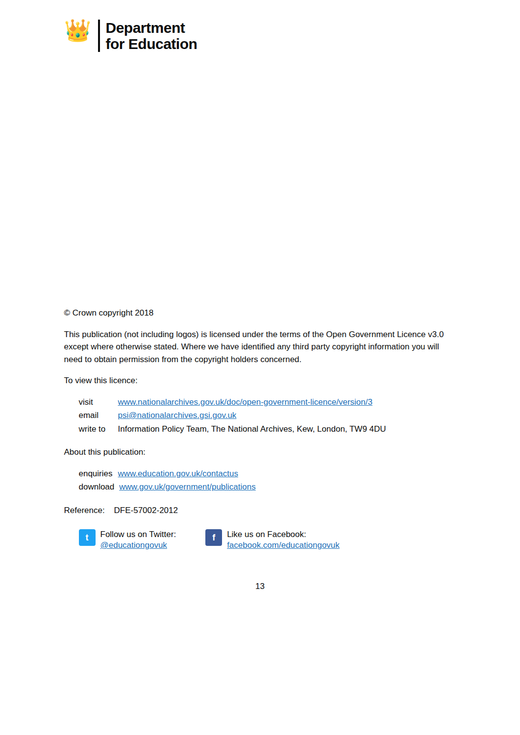👑
Department
for Education
© Crown copyright 2018
This publication (not including logos) is licensed under the terms of the Open Government Licence v3.0 except where otherwise stated. Where we have identified any third party copyright information you will need to obtain permission from the copyright holders concerned.
To view this licence:
visit
www.nationalarchives.gov.uk/doc/open-government-licence/version/3
email
psi@nationalarchives.gsi.gov.uk
write to
Information Policy Team, The National Archives, Kew, London, TW9 4DU
About this publication:
enquiries
www.education.gov.uk/contactus
download
www.gov.uk/government/publications
Reference: DFE-57002-2012
t Follow us on Twitter:
@educationgovuk
f Like us on Facebook:
facebook.com/educationgovuk
13